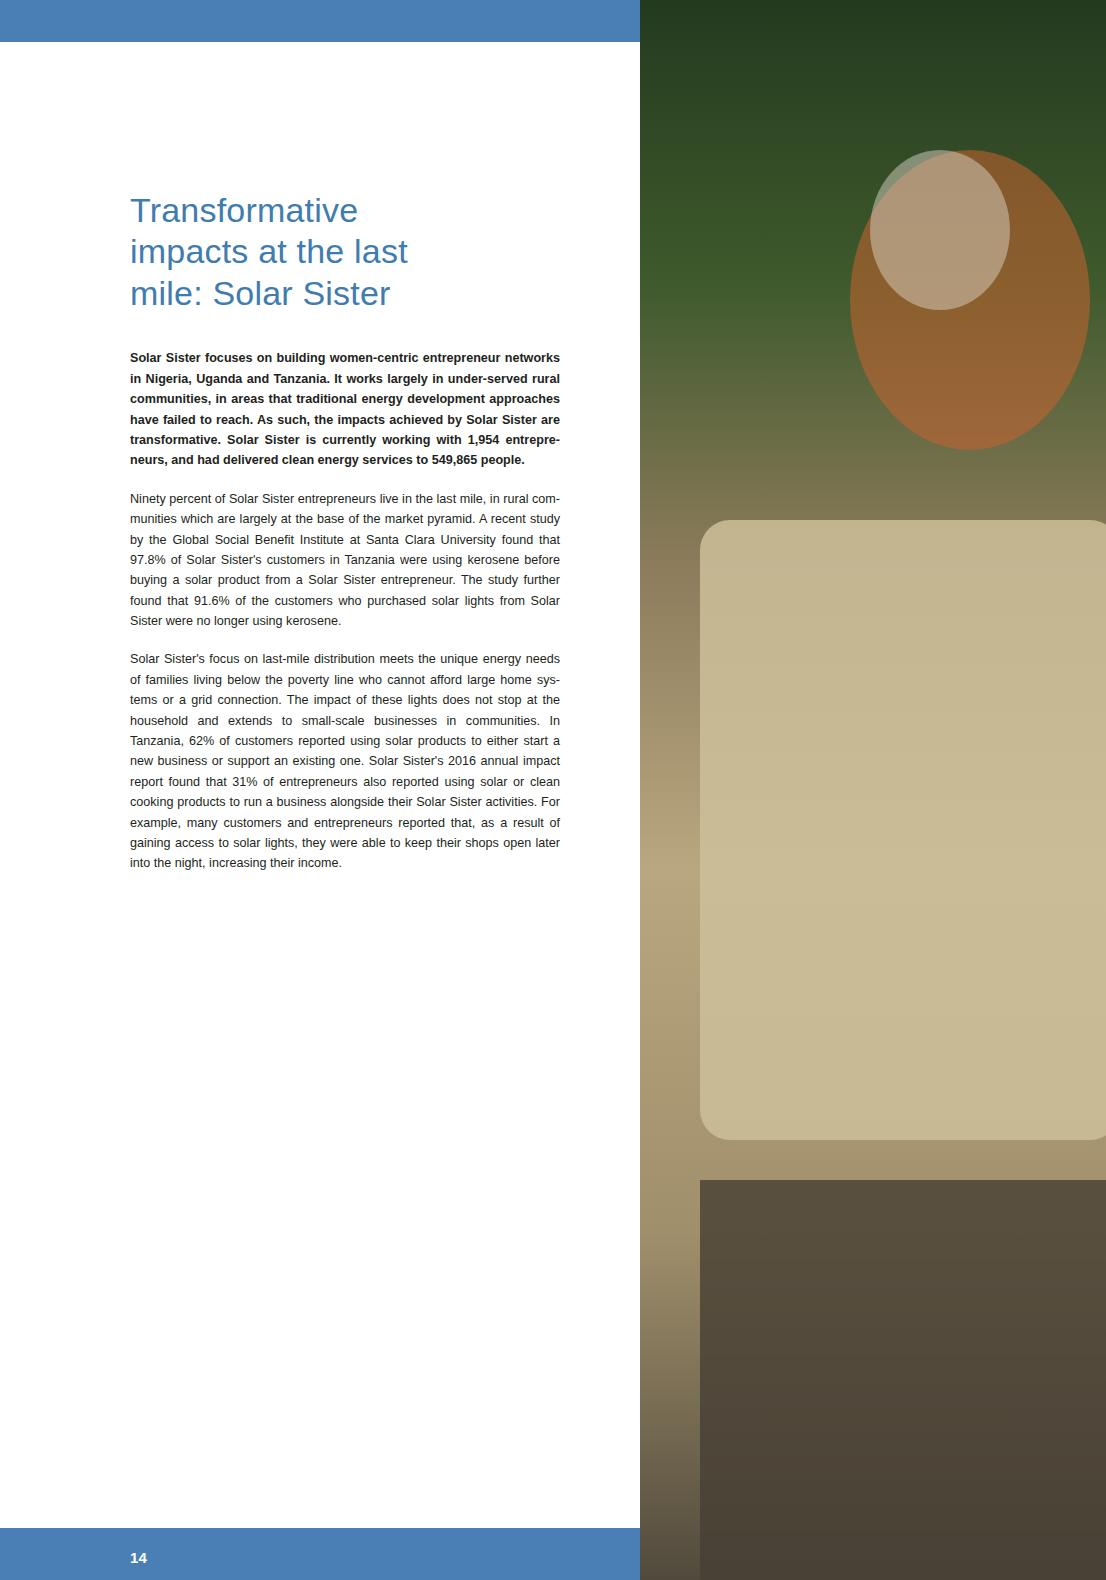Transformative
impacts at the last
mile: Solar Sister
Solar Sister focuses on building women-centric entrepreneur networks in Nigeria, Uganda and Tanzania. It works largely in under-served rural communities, in areas that traditional energy development approaches have failed to reach. As such, the impacts achieved by Solar Sister are transformative. Solar Sister is currently working with 1,954 entrepreneurs, and had delivered clean energy services to 549,865 people.
Ninety percent of Solar Sister entrepreneurs live in the last mile, in rural communities which are largely at the base of the market pyramid. A recent study by the Global Social Benefit Institute at Santa Clara University found that 97.8% of Solar Sister's customers in Tanzania were using kerosene before buying a solar product from a Solar Sister entrepreneur. The study further found that 91.6% of the customers who purchased solar lights from Solar Sister were no longer using kerosene.
Solar Sister's focus on last-mile distribution meets the unique energy needs of families living below the poverty line who cannot afford large home systems or a grid connection. The impact of these lights does not stop at the household and extends to small-scale businesses in communities. In Tanzania, 62% of customers reported using solar products to either start a new business or support an existing one. Solar Sister's 2016 annual impact report found that 31% of entrepreneurs also reported using solar or clean cooking products to run a business alongside their Solar Sister activities. For example, many customers and entrepreneurs reported that, as a result of gaining access to solar lights, they were able to keep their shops open later into the night, increasing their income.
14